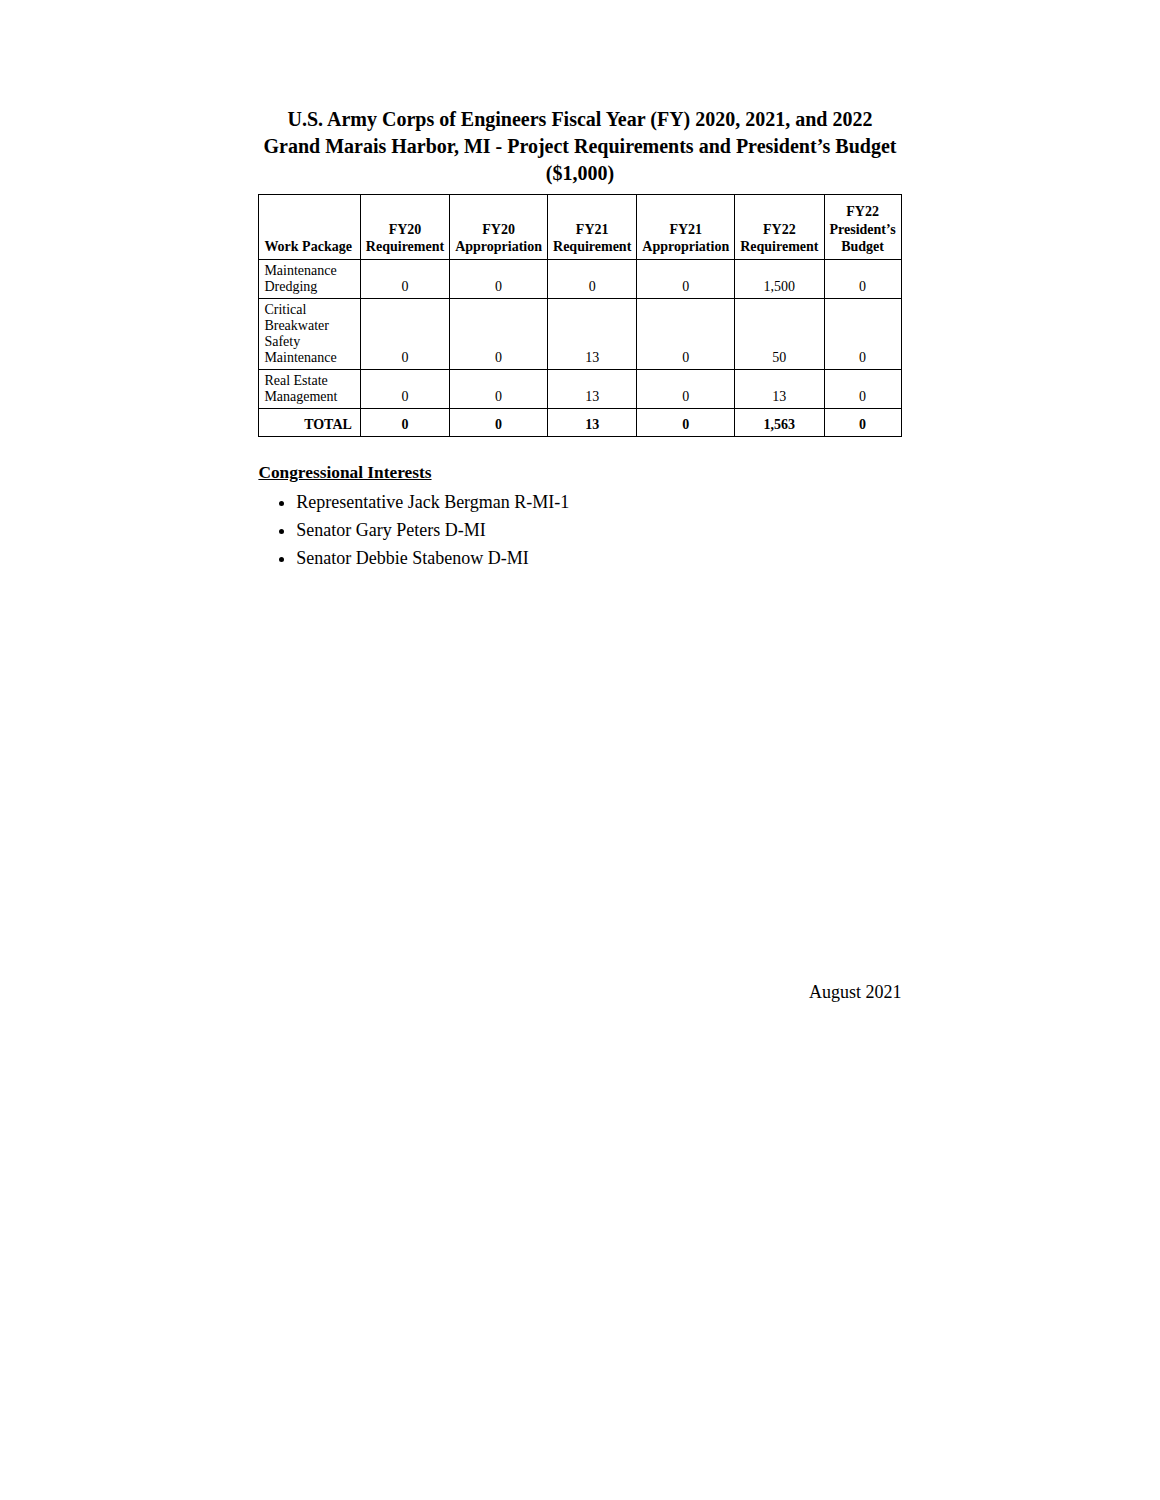U.S. Army Corps of Engineers Fiscal Year (FY) 2020, 2021, and 2022
Grand Marais Harbor, MI - Project Requirements and President’s Budget ($1,000)
| Work Package | FY20 Requirement | FY20 Appropriation | FY21 Requirement | FY21 Appropriation | FY22 Requirement | FY22 President’s Budget |
| --- | --- | --- | --- | --- | --- | --- |
| Maintenance Dredging | 0 | 0 | 0 | 0 | 1,500 | 0 |
| Critical Breakwater Safety Maintenance | 0 | 0 | 13 | 0 | 50 | 0 |
| Real Estate Management | 0 | 0 | 13 | 0 | 13 | 0 |
| TOTAL | 0 | 0 | 13 | 0 | 1,563 | 0 |
Congressional Interests
Representative Jack Bergman R-MI-1
Senator Gary Peters D-MI
Senator Debbie Stabenow D-MI
August 2021